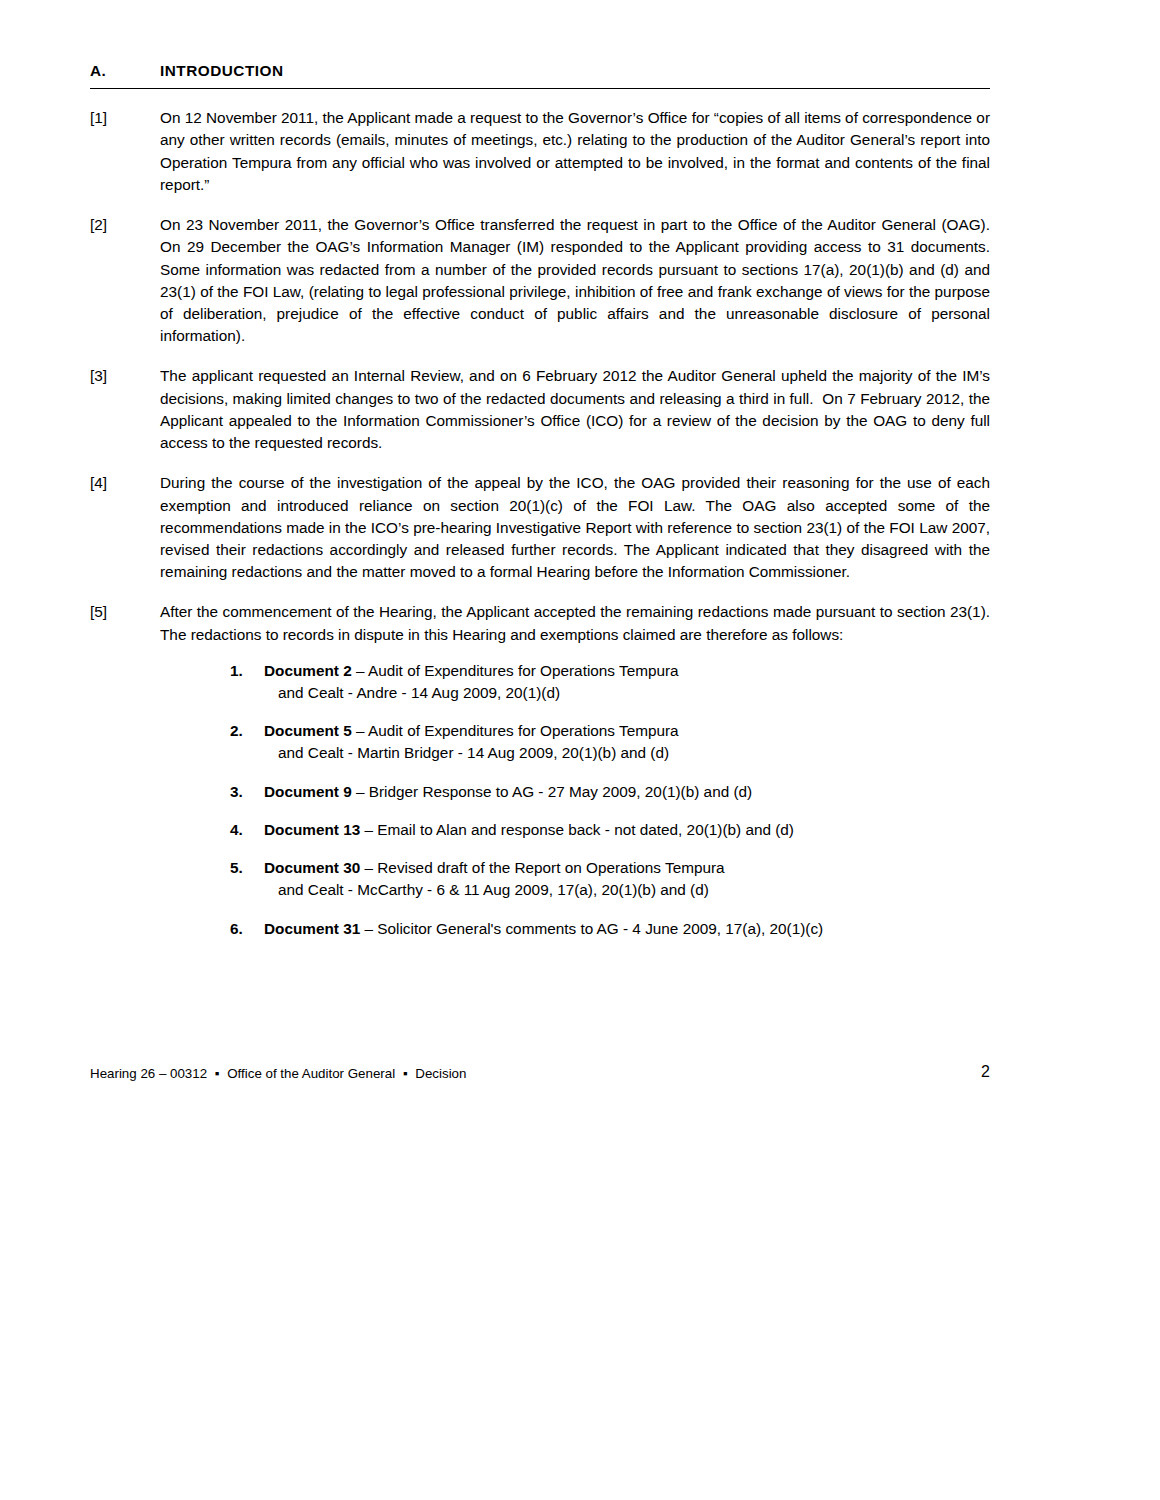A. INTRODUCTION
[1]
On 12 November 2011, the Applicant made a request to the Governor’s Office for “copies of all items of correspondence or any other written records (emails, minutes of meetings, etc.) relating to the production of the Auditor General’s report into Operation Tempura from any official who was involved or attempted to be involved, in the format and contents of the final report.”
[2]
On 23 November 2011, the Governor’s Office transferred the request in part to the Office of the Auditor General (OAG). On 29 December the OAG’s Information Manager (IM) responded to the Applicant providing access to 31 documents. Some information was redacted from a number of the provided records pursuant to sections 17(a), 20(1)(b) and (d) and 23(1) of the FOI Law, (relating to legal professional privilege, inhibition of free and frank exchange of views for the purpose of deliberation, prejudice of the effective conduct of public affairs and the unreasonable disclosure of personal information).
[3]
The applicant requested an Internal Review, and on 6 February 2012 the Auditor General upheld the majority of the IM’s decisions, making limited changes to two of the redacted documents and releasing a third in full. On 7 February 2012, the Applicant appealed to the Information Commissioner’s Office (ICO) for a review of the decision by the OAG to deny full access to the requested records.
[4]
During the course of the investigation of the appeal by the ICO, the OAG provided their reasoning for the use of each exemption and introduced reliance on section 20(1)(c) of the FOI Law. The OAG also accepted some of the recommendations made in the ICO’s pre-hearing Investigative Report with reference to section 23(1) of the FOI Law 2007, revised their redactions accordingly and released further records. The Applicant indicated that they disagreed with the remaining redactions and the matter moved to a formal Hearing before the Information Commissioner.
[5]
After the commencement of the Hearing, the Applicant accepted the remaining redactions made pursuant to section 23(1). The redactions to records in dispute in this Hearing and exemptions claimed are therefore as follows:
Document 2 – Audit of Expenditures for Operations Tempura and Cealt - Andre - 14 Aug 2009, 20(1)(d)
Document 5 – Audit of Expenditures for Operations Tempura and Cealt - Martin Bridger - 14 Aug 2009, 20(1)(b) and (d)
Document 9 – Bridger Response to AG - 27 May 2009, 20(1)(b) and (d)
Document 13 – Email to Alan and response back - not dated, 20(1)(b) and (d)
Document 30 – Revised draft of the Report on Operations Tempura and Cealt - McCarthy - 6 & 11 Aug 2009, 17(a), 20(1)(b) and (d)
Document 31 – Solicitor General's comments to AG - 4 June 2009, 17(a), 20(1)(c)
Hearing 26 – 00312 ▪ Office of the Auditor General ▪ Decision
2